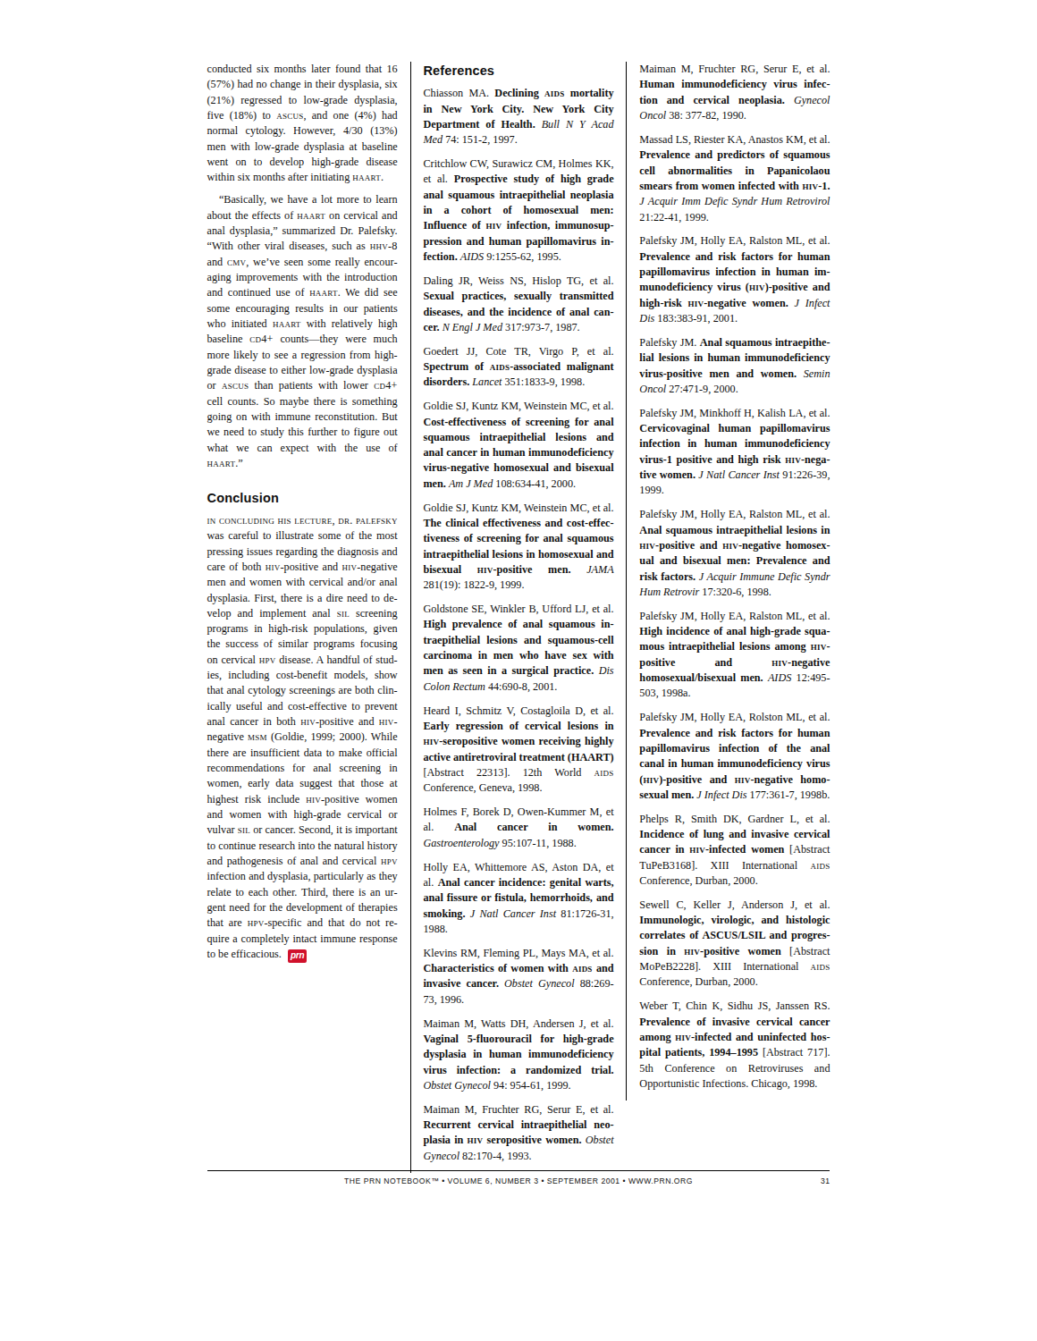conducted six months later found that 16 (57%) had no change in their dysplasia, six (21%) regressed to low-grade dysplasia, five (18%) to ascus, and one (4%) had normal cytology. However, 4/30 (13%) men with low-grade dysplasia at baseline went on to develop high-grade disease within six months after initiating haart.
“Basically, we have a lot more to learn about the effects of haart on cervical and anal dysplasia,” summarized Dr. Palefsky. “With other viral diseases, such as hhv-8 and cmv, we’ve seen some really encouraging improvements with the introduction and continued use of haart. We did see some encouraging results in our patients who initiated haart with relatively high baseline cd4+ counts—they were much more likely to see a regression from high-grade disease to either low-grade dysplasia or ascus than patients with lower cd4+ cell counts. So maybe there is something going on with immune reconstitution. But we need to study this further to figure out what we can expect with the use of haart.”
Conclusion
in concluding his lecture, dr. palefsky was careful to illustrate some of the most pressing issues regarding the diagnosis and care of both hiv-positive and hiv-negative men and women with cervical and/or anal dysplasia. First, there is a dire need to develop and implement anal sil screening programs in high-risk populations, given the success of similar programs focusing on cervical hpv disease. A handful of studies, including cost-benefit models, show that anal cytology screenings are both clinically useful and cost-effective to prevent anal cancer in both hiv-positive and hiv-negative msm (Goldie, 1999; 2000). While there are insufficient data to make official recommendations for anal screening in women, early data suggest that those at highest risk include hiv-positive women and women with high-grade cervical or vulvar sil or cancer. Second, it is important to continue research into the natural history and pathogenesis of anal and cervical hpv infection and dysplasia, particularly as they relate to each other. Third, there is an urgent need for the development of therapies that are hpv-specific and that do not require a completely intact immune response to be efficacious. prn
References
Chiasson MA. Declining aids mortality in New York City. New York City Department of Health. Bull N Y Acad Med 74: 151-2, 1997.
Critchlow CW, Surawicz CM, Holmes KK, et al. Prospective study of high grade anal squamous intraepithelial neoplasia in a cohort of homosexual men: Influence of hiv infection, immunosuppression and human papillomavirus infection. AIDS 9:1255-62, 1995.
Daling JR, Weiss NS, Hislop TG, et al. Sexual practices, sexually transmitted diseases, and the incidence of anal cancer. N Engl J Med 317:973-7, 1987.
Goedert JJ, Cote TR, Virgo P, et al. Spectrum of aids-associated malignant disorders. Lancet 351:1833-9, 1998.
Goldie SJ, Kuntz KM, Weinstein MC, et al. Cost-effectiveness of screening for anal squamous intraepithelial lesions and anal cancer in human immunodeficiency virus-negative homosexual and bisexual men. Am J Med 108:634-41, 2000.
Goldie SJ, Kuntz KM, Weinstein MC, et al. The clinical effectiveness and cost-effectiveness of screening for anal squamous intraepithelial lesions in homosexual and bisexual hiv-positive men. JAMA 281(19): 1822-9, 1999.
Goldstone SE, Winkler B, Ufford LJ, et al. High prevalence of anal squamous intraepithelial lesions and squamous-cell carcinoma in men who have sex with men as seen in a surgical practice. Dis Colon Rectum 44:690-8, 2001.
Heard I, Schmitz V, Costagloila D, et al. Early regression of cervical lesions in hiv-seropositive women receiving highly active antiretroviral treatment (HAART) [Abstract 22313]. 12th World aids Conference, Geneva, 1998.
Holmes F, Borek D, Owen-Kummer M, et al. Anal cancer in women. Gastroenterology 95:107-11, 1988.
Holly EA, Whittemore AS, Aston DA, et al. Anal cancer incidence: genital warts, anal fissure or fistula, hemorrhoids, and smoking. J Natl Cancer Inst 81:1726-31, 1988.
Klevins RM, Fleming PL, Mays MA, et al. Characteristics of women with aids and invasive cancer. Obstet Gynecol 88:269-73, 1996.
Maiman M, Watts DH, Andersen J, et al. Vaginal 5-fluorouracil for high-grade dysplasia in human immunodeficiency virus infection: a randomized trial. Obstet Gynecol 94: 954-61, 1999.
Maiman M, Fruchter RG, Serur E, et al. Recurrent cervical intraepithelial neoplasia in hiv seropositive women. Obstet Gynecol 82:170-4, 1993.
Maiman M, Fruchter RG, Serur E, et al. Human immunodeficiency virus infection and cervical neoplasia. Gynecol Oncol 38: 377-82, 1990.
Massad LS, Riester KA, Anastos KM, et al. Prevalence and predictors of squamous cell abnormalities in Papanicolaou smears from women infected with hiv-1. J Acquir Imm Defic Syndr Hum Retrovirol 21:22-41, 1999.
Palefsky JM, Holly EA, Ralston ML, et al. Prevalence and risk factors for human papillomavirus infection in human immunodeficiency virus (hiv)-positive and high-risk hiv-negative women. J Infect Dis 183:383-91, 2001.
Palefsky JM. Anal squamous intraepithelial lesions in human immunodeficiency virus-positive men and women. Semin Oncol 27:471-9, 2000.
Palefsky JM, Minkhoff H, Kalish LA, et al. Cervicovaginal human papillomavirus infection in human immunodeficiency virus-1 positive and high risk hiv-negative women. J Natl Cancer Inst 91:226-39, 1999.
Palefsky JM, Holly EA, Ralston ML, et al. Anal squamous intraepithelial lesions in hiv-positive and hiv-negative homosexual and bisexual men: Prevalence and risk factors. J Acquir Immune Defic Syndr Hum Retrovir 17:320-6, 1998.
Palefsky JM, Holly EA, Ralston ML, et al. High incidence of anal high-grade squamous intraepithelial lesions among hiv-positive and hiv-negative homosexual/bisexual men. AIDS 12:495-503, 1998a.
Palefsky JM, Holly EA, Rolston ML, et al. Prevalence and risk factors for human papillomavirus infection of the anal canal in human immunodeficiency virus (hiv)-positive and hiv-negative homosexual men. J Infect Dis 177:361-7, 1998b.
Phelps R, Smith DK, Gardner L, et al. Incidence of lung and invasive cervical cancer in hiv-infected women [Abstract TuPeB3168]. XIII International aids Conference, Durban, 2000.
Sewell C, Keller J, Anderson J, et al. Immunologic, virologic, and histologic correlates of ASCUS/LSIL and progression in hiv-positive women [Abstract MoPeB2228]. XIII International aids Conference, Durban, 2000.
Weber T, Chin K, Sidhu JS, Janssen RS. Prevalence of invasive cervical cancer among hiv-infected and uninfected hospital patients, 1994–1995 [Abstract 717]. 5th Conference on Retroviruses and Opportunistic Infections. Chicago, 1998.
THE PRN NOTEBOOK™ • VOLUME 6, NUMBER 3 • SEPTEMBER 2001 • WWW.PRN.ORG
31